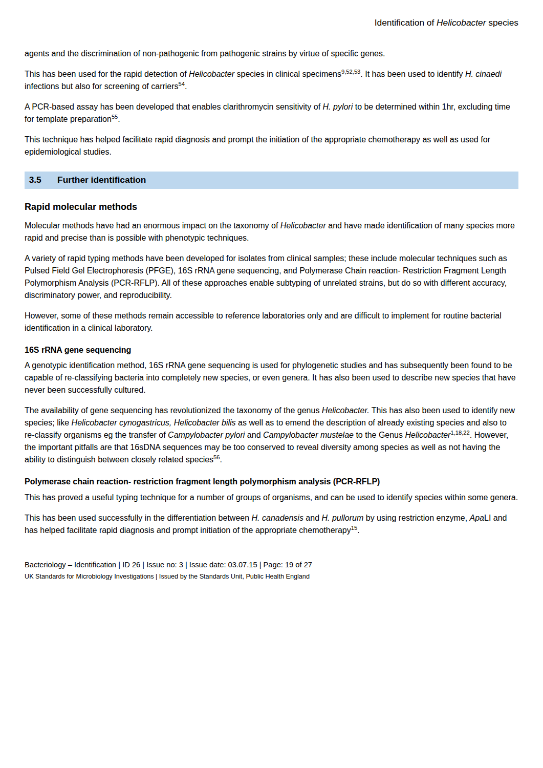Identification of Helicobacter species
agents and the discrimination of non-pathogenic from pathogenic strains by virtue of specific genes.
This has been used for the rapid detection of Helicobacter species in clinical specimens9,52,53. It has been used to identify H. cinaedi infections but also for screening of carriers54.
A PCR-based assay has been developed that enables clarithromycin sensitivity of H. pylori to be determined within 1hr, excluding time for template preparation55.
This technique has helped facilitate rapid diagnosis and prompt the initiation of the appropriate chemotherapy as well as used for epidemiological studies.
3.5 Further identification
Rapid molecular methods
Molecular methods have had an enormous impact on the taxonomy of Helicobacter and have made identification of many species more rapid and precise than is possible with phenotypic techniques.
A variety of rapid typing methods have been developed for isolates from clinical samples; these include molecular techniques such as Pulsed Field Gel Electrophoresis (PFGE), 16S rRNA gene sequencing, and Polymerase Chain reaction- Restriction Fragment Length Polymorphism Analysis (PCR-RFLP). All of these approaches enable subtyping of unrelated strains, but do so with different accuracy, discriminatory power, and reproducibility.
However, some of these methods remain accessible to reference laboratories only and are difficult to implement for routine bacterial identification in a clinical laboratory.
16S rRNA gene sequencing
A genotypic identification method, 16S rRNA gene sequencing is used for phylogenetic studies and has subsequently been found to be capable of re-classifying bacteria into completely new species, or even genera. It has also been used to describe new species that have never been successfully cultured.
The availability of gene sequencing has revolutionized the taxonomy of the genus Helicobacter. This has also been used to identify new species; like Helicobacter cynogastricus, Helicobacter bilis as well as to emend the description of already existing species and also to re-classify organisms eg the transfer of Campylobacter pylori and Campylobacter mustelae to the Genus Helicobacter1,18,22. However, the important pitfalls are that 16sDNA sequences may be too conserved to reveal diversity among species as well as not having the ability to distinguish between closely related species56.
Polymerase chain reaction- restriction fragment length polymorphism analysis (PCR-RFLP)
This has proved a useful typing technique for a number of groups of organisms, and can be used to identify species within some genera.
This has been used successfully in the differentiation between H. canadensis and H. pullorum by using restriction enzyme, Apa LI and has helped facilitate rapid diagnosis and prompt initiation of the appropriate chemotherapy15.
Bacteriology – Identification | ID 26 | Issue no: 3 | Issue date: 03.07.15 | Page: 19 of 27
UK Standards for Microbiology Investigations | Issued by the Standards Unit, Public Health England